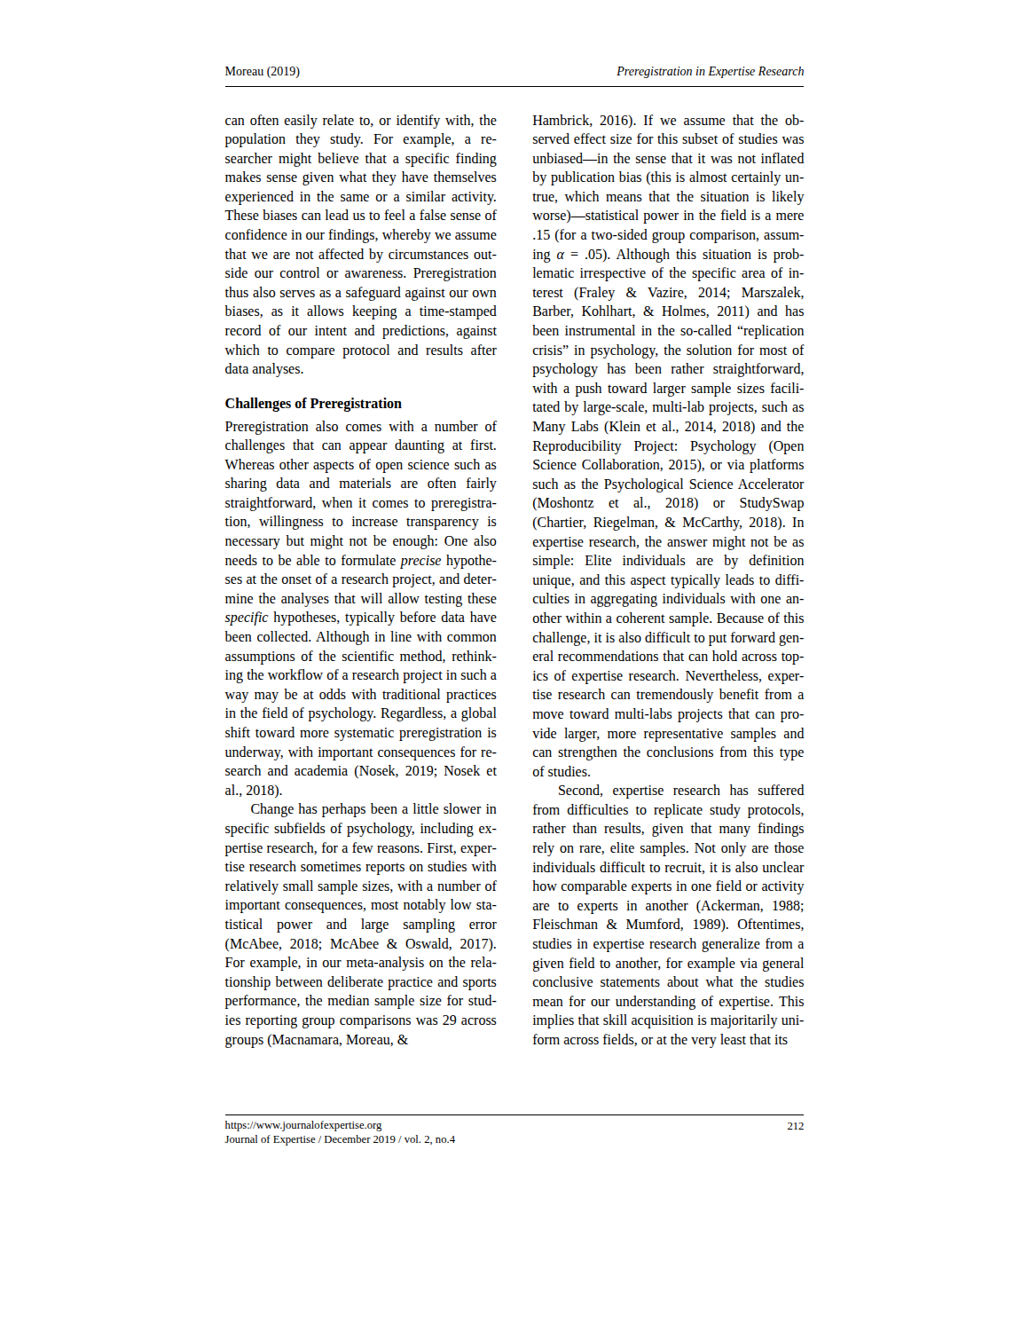Moreau (2019) Preregistration in Expertise Research
can often easily relate to, or identify with, the population they study. For example, a researcher might believe that a specific finding makes sense given what they have themselves experienced in the same or a similar activity. These biases can lead us to feel a false sense of confidence in our findings, whereby we assume that we are not affected by circumstances outside our control or awareness. Preregistration thus also serves as a safeguard against our own biases, as it allows keeping a time-stamped record of our intent and predictions, against which to compare protocol and results after data analyses.
Challenges of Preregistration
Preregistration also comes with a number of challenges that can appear daunting at first. Whereas other aspects of open science such as sharing data and materials are often fairly straightforward, when it comes to preregistration, willingness to increase transparency is necessary but might not be enough: One also needs to be able to formulate precise hypotheses at the onset of a research project, and determine the analyses that will allow testing these specific hypotheses, typically before data have been collected. Although in line with common assumptions of the scientific method, rethinking the workflow of a research project in such a way may be at odds with traditional practices in the field of psychology. Regardless, a global shift toward more systematic preregistration is underway, with important consequences for research and academia (Nosek, 2019; Nosek et al., 2018).
Change has perhaps been a little slower in specific subfields of psychology, including expertise research, for a few reasons. First, expertise research sometimes reports on studies with relatively small sample sizes, with a number of important consequences, most notably low statistical power and large sampling error (McAbee, 2018; McAbee & Oswald, 2017). For example, in our meta-analysis on the relationship between deliberate practice and sports performance, the median sample size for studies reporting group comparisons was 29 across groups (Macnamara, Moreau, &
Hambrick, 2016). If we assume that the observed effect size for this subset of studies was unbiased—in the sense that it was not inflated by publication bias (this is almost certainly untrue, which means that the situation is likely worse)—statistical power in the field is a mere .15 (for a two-sided group comparison, assuming α = .05). Although this situation is problematic irrespective of the specific area of interest (Fraley & Vazire, 2014; Marszalek, Barber, Kohlhart, & Holmes, 2011) and has been instrumental in the so-called “replication crisis” in psychology, the solution for most of psychology has been rather straightforward, with a push toward larger sample sizes facilitated by large-scale, multi-lab projects, such as Many Labs (Klein et al., 2014, 2018) and the Reproducibility Project: Psychology (Open Science Collaboration, 2015), or via platforms such as the Psychological Science Accelerator (Moshontz et al., 2018) or StudySwap (Chartier, Riegelman, & McCarthy, 2018). In expertise research, the answer might not be as simple: Elite individuals are by definition unique, and this aspect typically leads to difficulties in aggregating individuals with one another within a coherent sample. Because of this challenge, it is also difficult to put forward general recommendations that can hold across topics of expertise research. Nevertheless, expertise research can tremendously benefit from a move toward multi-labs projects that can provide larger, more representative samples and can strengthen the conclusions from this type of studies.
Second, expertise research has suffered from difficulties to replicate study protocols, rather than results, given that many findings rely on rare, elite samples. Not only are those individuals difficult to recruit, it is also unclear how comparable experts in one field or activity are to experts in another (Ackerman, 1988; Fleischman & Mumford, 1989). Oftentimes, studies in expertise research generalize from a given field to another, for example via general conclusive statements about what the studies mean for our understanding of expertise. This implies that skill acquisition is majoritarily uniform across fields, or at the very least that its
https://www.journalofexpertise.org
Journal of Expertise / December 2019 / vol. 2, no.4
212